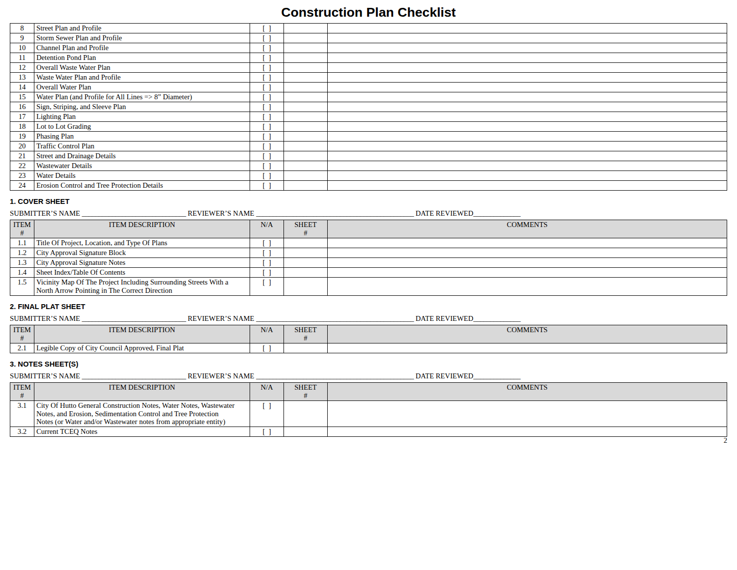Construction Plan Checklist
| 8 | Street Plan and Profile | [ ] | | |
| 9 | Storm Sewer Plan and Profile | [ ] | | |
| 10 | Channel Plan and Profile | [ ] | | |
| 11 | Detention Pond Plan | [ ] | | |
| 12 | Overall Waste Water Plan | [ ] | | |
| 13 | Waste Water Plan and Profile | [ ] | | |
| 14 | Overall Water Plan | [ ] | | |
| 15 | Water Plan (and Profile for All Lines => 8” Diameter) | [ ] | | |
| 16 | Sign, Striping, and Sleeve Plan | [ ] | | |
| 17 | Lighting Plan | [ ] | | |
| 18 | Lot to Lot Grading | [ ] | | |
| 19 | Phasing Plan | [ ] | | |
| 20 | Traffic Control Plan | [ ] | | |
| 21 | Street and Drainage Details | [ ] | | |
| 22 | Wastewater Details | [ ] | | |
| 23 | Water Details | [ ] | | |
| 24 | Erosion Control and Tree Protection Details | [ ] | | |
1. COVER SHEET
SUBMITTER’S NAME _______________________________ REVIEWER’S NAME _______________________________________________ DATE REVIEWED______________
| ITEM # | ITEM DESCRIPTION | N/A | SHEET # | COMMENTS |
| 1.1 | Title Of Project, Location, and Type Of Plans | [ ] | | |
| 1.2 | City Approval Signature Block | [ ] | | |
| 1.3 | City Approval Signature Notes | [ ] | | |
| 1.4 | Sheet Index/Table Of Contents | [ ] | | |
| 1.5 | Vicinity Map Of The Project Including Surrounding Streets With a North Arrow Pointing in The Correct Direction | [ ] | | |
2. FINAL PLAT SHEET
SUBMITTER’S NAME _______________________________ REVIEWER’S NAME _______________________________________________ DATE REVIEWED______________
| ITEM # | ITEM DESCRIPTION | N/A | SHEET # | COMMENTS |
| 2.1 | Legible Copy of City Council Approved, Final Plat | [ ] | | |
3. NOTES SHEET(S)
SUBMITTER’S NAME _______________________________ REVIEWER’S NAME _______________________________________________ DATE REVIEWED______________
| ITEM # | ITEM DESCRIPTION | N/A | SHEET # | COMMENTS |
| 3.1 | City Of Hutto General Construction Notes, Water Notes, Wastewater Notes, and Erosion, Sedimentation Control and Tree Protection Notes (or Water and/or Wastewater notes from appropriate entity) | [ ] | | |
| 3.2 | Current TCEQ Notes | [ ] | | |
2